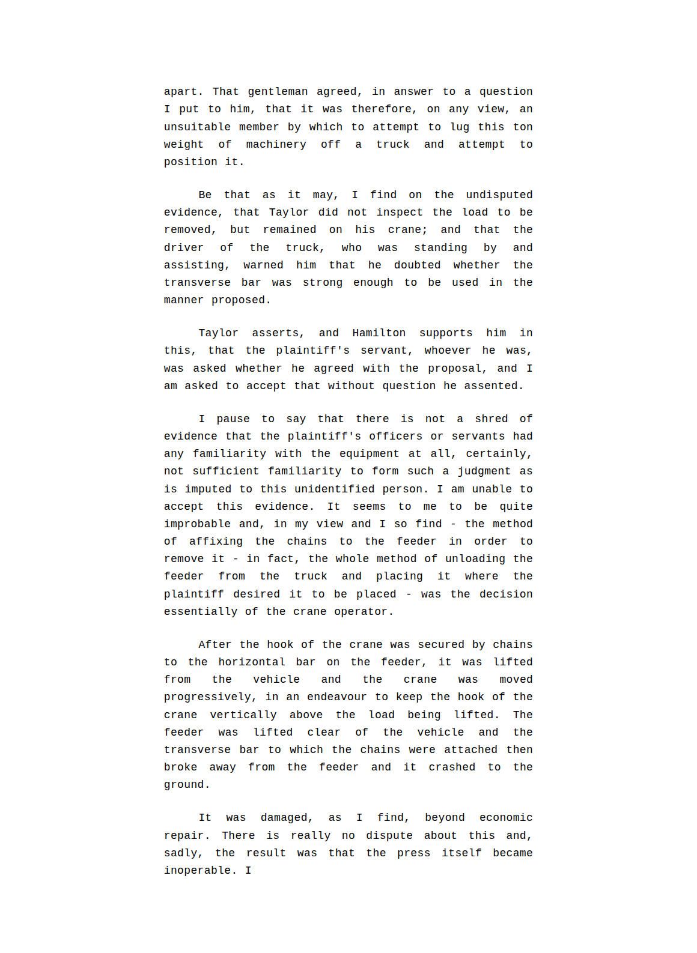apart. That gentleman agreed, in answer to a question I put to him, that it was therefore, on any view, an unsuitable member by which to attempt to lug this ton weight of machinery off a truck and attempt to position it.
Be that as it may, I find on the undisputed evidence, that Taylor did not inspect the load to be removed, but remained on his crane; and that the driver of the truck, who was standing by and assisting, warned him that he doubted whether the transverse bar was strong enough to be used in the manner proposed.
Taylor asserts, and Hamilton supports him in this, that the plaintiff's servant, whoever he was, was asked whether he agreed with the proposal, and I am asked to accept that without question he assented.
I pause to say that there is not a shred of evidence that the plaintiff's officers or servants had any familiarity with the equipment at all, certainly, not sufficient familiarity to form such a judgment as is imputed to this unidentified person. I am unable to accept this evidence. It seems to me to be quite improbable and, in my view and I so find - the method of affixing the chains to the feeder in order to remove it - in fact, the whole method of unloading the feeder from the truck and placing it where the plaintiff desired it to be placed - was the decision essentially of the crane operator.
After the hook of the crane was secured by chains to the horizontal bar on the feeder, it was lifted from the vehicle and the crane was moved progressively, in an endeavour to keep the hook of the crane vertically above the load being lifted. The feeder was lifted clear of the vehicle and the transverse bar to which the chains were attached then broke away from the feeder and it crashed to the ground.
It was damaged, as I find, beyond economic repair. There is really no dispute about this and, sadly, the result was that the press itself became inoperable. I